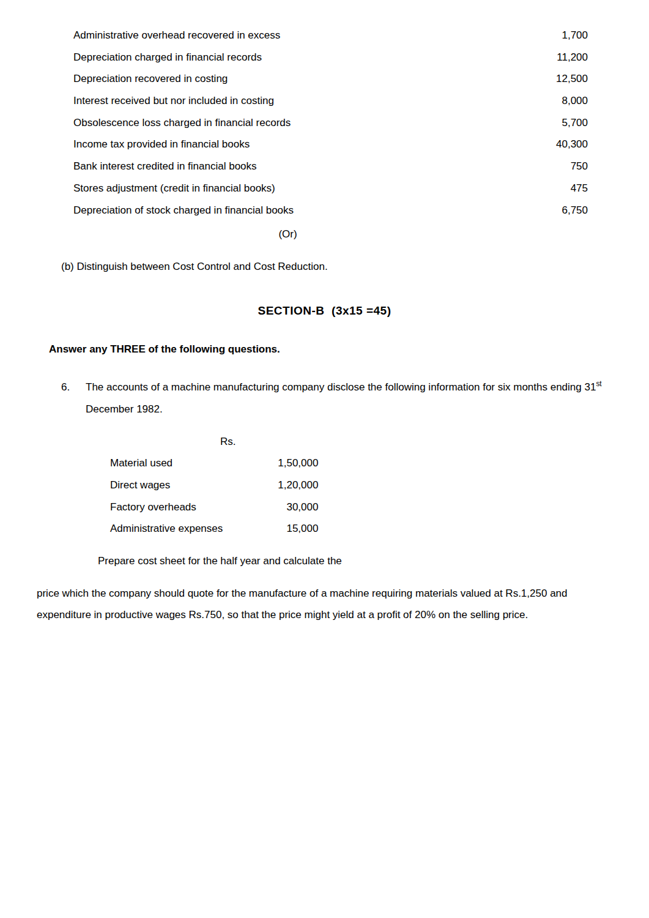Administrative overhead recovered in excess 1,700
Depreciation charged in financial records 11,200
Depreciation recovered in costing 12,500
Interest received but nor included in costing 8,000
Obsolescence loss charged in financial records 5,700
Income tax provided in financial books 40,300
Bank interest credited in financial books 750
Stores adjustment (credit in financial books) 475
Depreciation of stock charged in financial books 6,750
(Or)
(b) Distinguish between Cost Control and Cost Reduction.
SECTION-B (3x15 =45)
Answer any THREE of the following questions.
6.
The accounts of a machine manufacturing company disclose the following information for six months ending 31st December 1982.
Rs.
| Material used | 1,50,000 |
| Direct wages | 1,20,000 |
| Factory overheads | 30,000 |
| Administrative expenses | 15,000 |
Prepare cost sheet for the half year and calculate the
price which the company should quote for the manufacture of a machine requiring materials valued at Rs.1,250 and expenditure in productive wages Rs.750, so that the price might yield at a profit of 20% on the selling price.